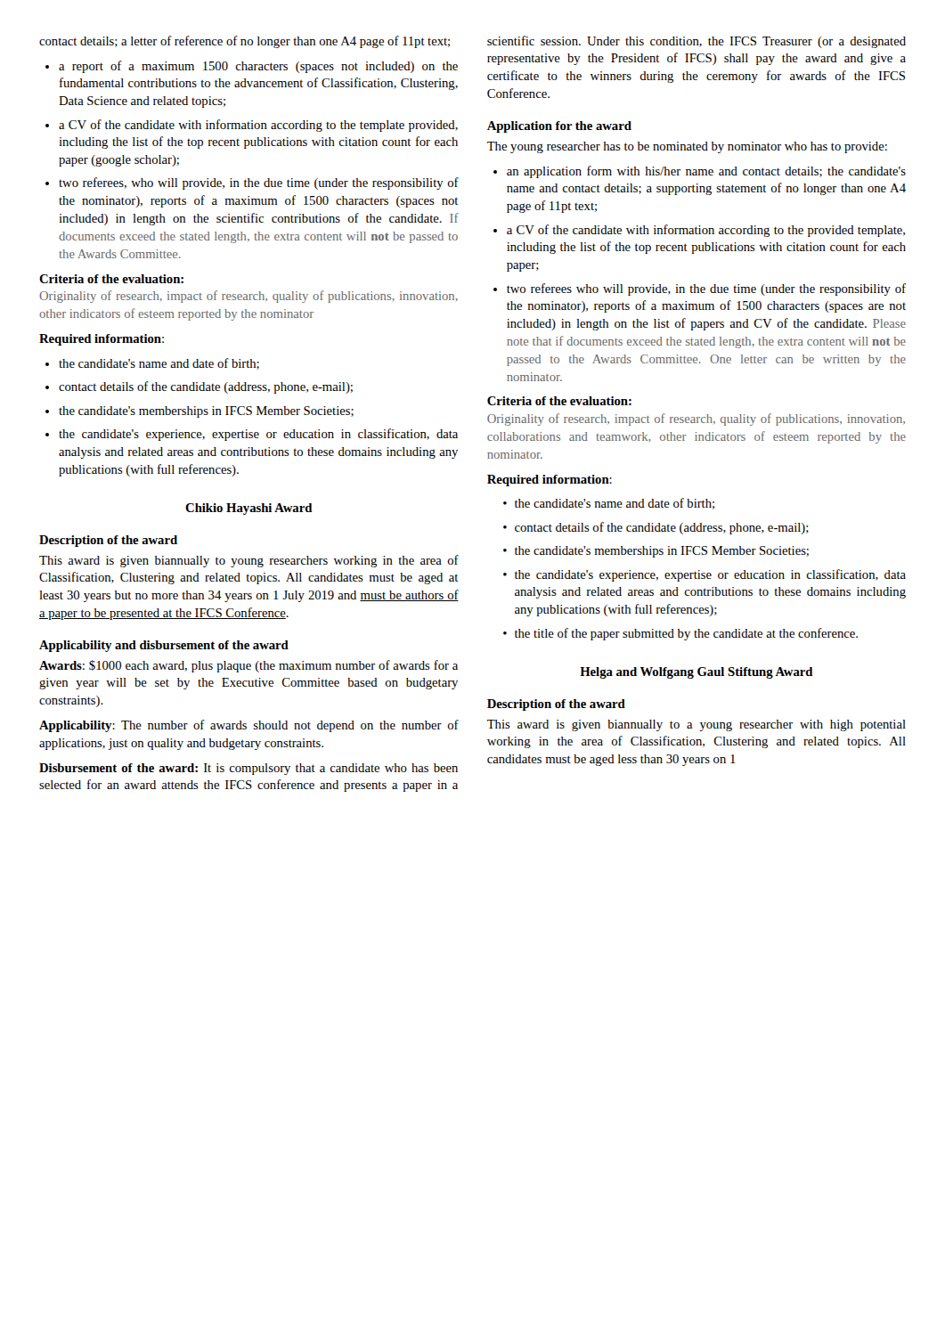contact details; a letter of reference of no longer than one A4 page of 11pt text;
a report of a maximum 1500 characters (spaces not included) on the fundamental contributions to the advancement of Classification, Clustering, Data Science and related topics;
a CV of the candidate with information according to the template provided, including the list of the top recent publications with citation count for each paper (google scholar);
two referees, who will provide, in the due time (under the responsibility of the nominator), reports of a maximum of 1500 characters (spaces not included) in length on the scientific contributions of the candidate. If documents exceed the stated length, the extra content will not be passed to the Awards Committee.
Criteria of the evaluation:
Originality of research, impact of research, quality of publications, innovation, other indicators of esteem reported by the nominator
Required information:
the candidate's name and date of birth;
contact details of the candidate (address, phone, e-mail);
the candidate's memberships in IFCS Member Societies;
the candidate's experience, expertise or education in classification, data analysis and related areas and contributions to these domains including any publications (with full references).
Chikio Hayashi Award
Description of the award
This award is given biannually to young researchers working in the area of Classification, Clustering and related topics. All candidates must be aged at least 30 years but no more than 34 years on 1 July 2019 and must be authors of a paper to be presented at the IFCS Conference.
Applicability and disbursement of the award
Awards: $1000 each award, plus plaque (the maximum number of awards for a given year will be set by the Executive Committee based on budgetary constraints).
Applicability: The number of awards should not depend on the number of applications, just on quality and budgetary constraints.
Disbursement of the award: It is compulsory that a candidate who has been selected for an award attends the IFCS conference and presents a paper in a scientific session. Under this condition, the IFCS Treasurer (or a designated representative by the President of IFCS) shall pay the award and give a certificate to the winners during the ceremony for awards of the IFCS Conference.
Application for the award
The young researcher has to be nominated by nominator who has to provide:
an application form with his/her name and contact details; the candidate's name and contact details; a supporting statement of no longer than one A4 page of 11pt text;
a CV of the candidate with information according to the provided template, including the list of the top recent publications with citation count for each paper;
two referees who will provide, in the due time (under the responsibility of the nominator), reports of a maximum of 1500 characters (spaces are not included) in length on the list of papers and CV of the candidate. Please note that if documents exceed the stated length, the extra content will not be passed to the Awards Committee. One letter can be written by the nominator.
Criteria of the evaluation:
Originality of research, impact of research, quality of publications, innovation, collaborations and teamwork, other indicators of esteem reported by the nominator.
Required information:
the candidate's name and date of birth;
contact details of the candidate (address, phone, e-mail);
the candidate's memberships in IFCS Member Societies;
the candidate's experience, expertise or education in classification, data analysis and related areas and contributions to these domains including any publications (with full references);
the title of the paper submitted by the candidate at the conference.
Helga and Wolfgang Gaul Stiftung Award
Description of the award
This award is given biannually to a young researcher with high potential working in the area of Classification, Clustering and related topics. All candidates must be aged less than 30 years on 1